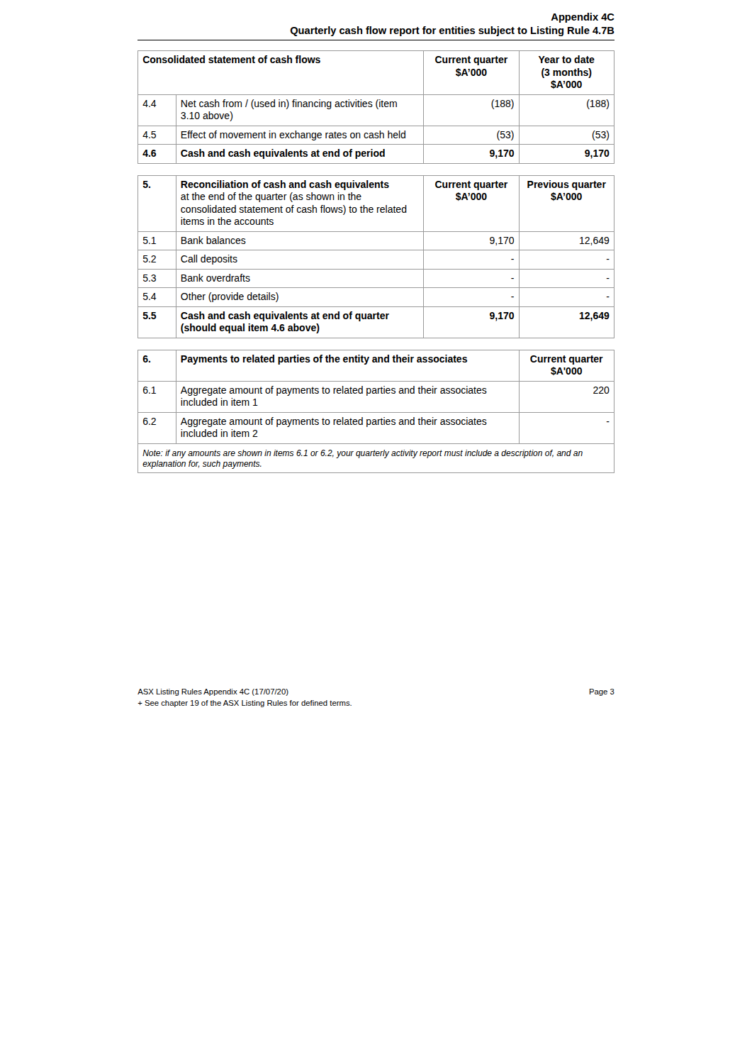Appendix 4C
Quarterly cash flow report for entities subject to Listing Rule 4.7B
| Consolidated statement of cash flows | Current quarter $A’000 | Year to date (3 months) $A’000 |
| --- | --- | --- |
| 4.4 | Net cash from / (used in) financing activities (item 3.10 above) | (188) | (188) |
| 4.5 | Effect of movement in exchange rates on cash held | (53) | (53) |
| 4.6 | Cash and cash equivalents at end of period | 9,170 | 9,170 |
| 5. | Reconciliation of cash and cash equivalents at the end of the quarter (as shown in the consolidated statement of cash flows) to the related items in the accounts | Current quarter $A’000 | Previous quarter $A’000 |
| --- | --- | --- | --- |
| 5.1 | Bank balances | 9,170 | 12,649 |
| 5.2 | Call deposits | - | - |
| 5.3 | Bank overdrafts | - | - |
| 5.4 | Other (provide details) | - | - |
| 5.5 | Cash and cash equivalents at end of quarter (should equal item 4.6 above) | 9,170 | 12,649 |
| 6. | Payments to related parties of the entity and their associates | Current quarter $A'000 |
| --- | --- | --- |
| 6.1 | Aggregate amount of payments to related parties and their associates included in item 1 | 220 |
| 6.2 | Aggregate amount of payments to related parties and their associates included in item 2 | - |
| Note: if any amounts are shown in items 6.1 or 6.2, your quarterly activity report must include a description of, and an explanation for, such payments. |
ASX Listing Rules Appendix 4C (17/07/20)
Page 3
+ See chapter 19 of the ASX Listing Rules for defined terms.